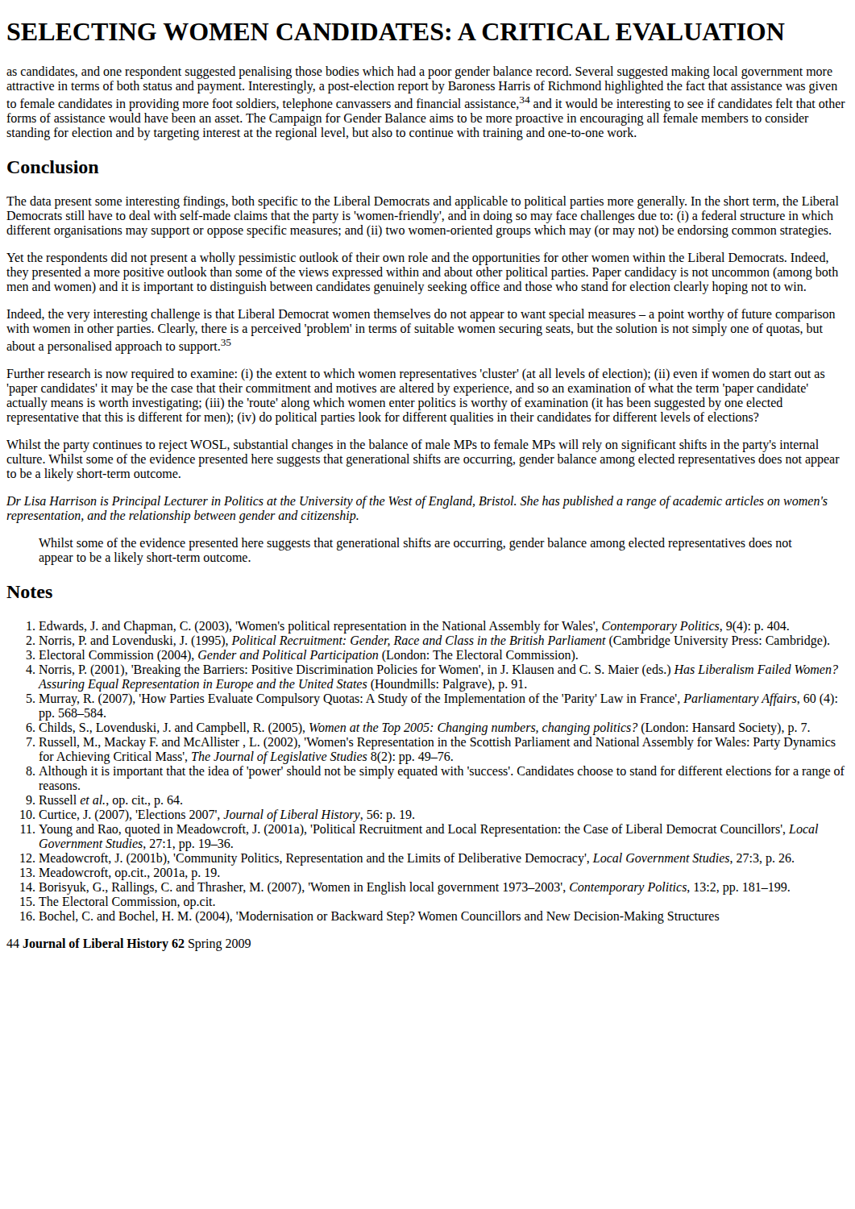SELECTING WOMEN CANDIDATES: A CRITICAL EVALUATION
as candidates, and one respondent suggested penalising those bodies which had a poor gender balance record. Several suggested making local government more attractive in terms of both status and payment. Interestingly, a post-election report by Baroness Harris of Richmond highlighted the fact that assistance was given to female candidates in providing more foot soldiers, telephone canvassers and financial assistance,34 and it would be interesting to see if candidates felt that other forms of assistance would have been an asset. The Campaign for Gender Balance aims to be more proactive in encouraging all female members to consider standing for election and by targeting interest at the regional level, but also to continue with training and one-to-one work.
Conclusion
The data present some interesting findings, both specific to the Liberal Democrats and applicable to political parties more generally. In the short term, the Liberal Democrats still have to deal with self-made claims that the party is 'women-friendly', and in doing so may face challenges due to: (i) a federal structure in which different organisations may support or oppose specific measures; and (ii) two women-oriented groups which may (or may not) be endorsing common strategies.
Yet the respondents did not present a wholly pessimistic outlook of their own role and the opportunities for other women within the Liberal Democrats. Indeed, they presented a more positive outlook than some of the views expressed within and about other political parties. Paper candidacy is not uncommon (among both men and women) and it is important to distinguish between candidates genuinely seeking office and those who stand for election clearly hoping not to win.
Indeed, the very interesting challenge is that Liberal Democrat women themselves do not appear to want special measures – a point worthy of future comparison with women in other parties. Clearly, there is a perceived 'problem' in terms of suitable women securing seats, but the solution is not simply one of quotas, but about a personalised approach to support.35
Further research is now required to examine: (i) the extent to which women representatives 'cluster' (at all levels of election); (ii) even if women do start out as 'paper candidates' it may be the case that their commitment and motives are altered by experience, and so an examination of what the term 'paper candidate' actually means is worth investigating; (iii) the 'route' along which women enter politics is worthy of examination (it has been suggested by one elected representative that this is different for men); (iv) do political parties look for different qualities in their candidates for different levels of elections?
Whilst the party continues to reject WOSL, substantial changes in the balance of male MPs to female MPs will rely on significant shifts in the party's internal culture. Whilst some of the evidence presented here suggests that generational shifts are occurring, gender balance among elected representatives does not appear to be a likely short-term outcome.
Dr Lisa Harrison is Principal Lecturer in Politics at the University of the West of England, Bristol. She has published a range of academic articles on women's representation, and the relationship between gender and citizenship.
Whilst some of the evidence presented here suggests that generational shifts are occurring, gender balance among elected representatives does not appear to be a likely short-term outcome.
Notes
Edwards, J. and Chapman, C. (2003), 'Women's political representation in the National Assembly for Wales', Contemporary Politics, 9(4): p. 404.
Norris, P. and Lovenduski, J. (1995), Political Recruitment: Gender, Race and Class in the British Parliament (Cambridge University Press: Cambridge).
Electoral Commission (2004), Gender and Political Participation (London: The Electoral Commission).
Norris, P. (2001), 'Breaking the Barriers: Positive Discrimination Policies for Women', in J. Klausen and C. S. Maier (eds.) Has Liberalism Failed Women? Assuring Equal Representation in Europe and the United States (Houndmills: Palgrave), p. 91.
Murray, R. (2007), 'How Parties Evaluate Compulsory Quotas: A Study of the Implementation of the 'Parity' Law in France', Parliamentary Affairs, 60 (4): pp. 568–584.
Childs, S., Lovenduski, J. and Campbell, R. (2005), Women at the Top 2005: Changing numbers, changing politics? (London: Hansard Society), p. 7.
Russell, M., Mackay F. and McAllister , L. (2002), 'Women's Representation in the Scottish Parliament and National Assembly for Wales: Party Dynamics for Achieving Critical Mass', The Journal of Legislative Studies 8(2): pp. 49–76.
Although it is important that the idea of 'power' should not be simply equated with 'success'. Candidates choose to stand for different elections for a range of reasons.
Russell et al., op. cit., p. 64.
Curtice, J. (2007), 'Elections 2007', Journal of Liberal History, 56: p. 19.
Young and Rao, quoted in Meadowcroft, J. (2001a), 'Political Recruitment and Local Representation: the Case of Liberal Democrat Councillors', Local Government Studies, 27:1, pp. 19–36.
Meadowcroft, J. (2001b), 'Community Politics, Representation and the Limits of Deliberative Democracy', Local Government Studies, 27:3, p. 26.
Meadowcroft, op.cit., 2001a, p. 19.
Borisyuk, G., Rallings, C. and Thrasher, M. (2007), 'Women in English local government 1973–2003', Contemporary Politics, 13:2, pp. 181–199.
The Electoral Commission, op.cit.
Bochel, C. and Bochel, H. M. (2004), 'Modernisation or Backward Step? Women Councillors and New Decision-Making Structures
44 Journal of Liberal History 62 Spring 2009